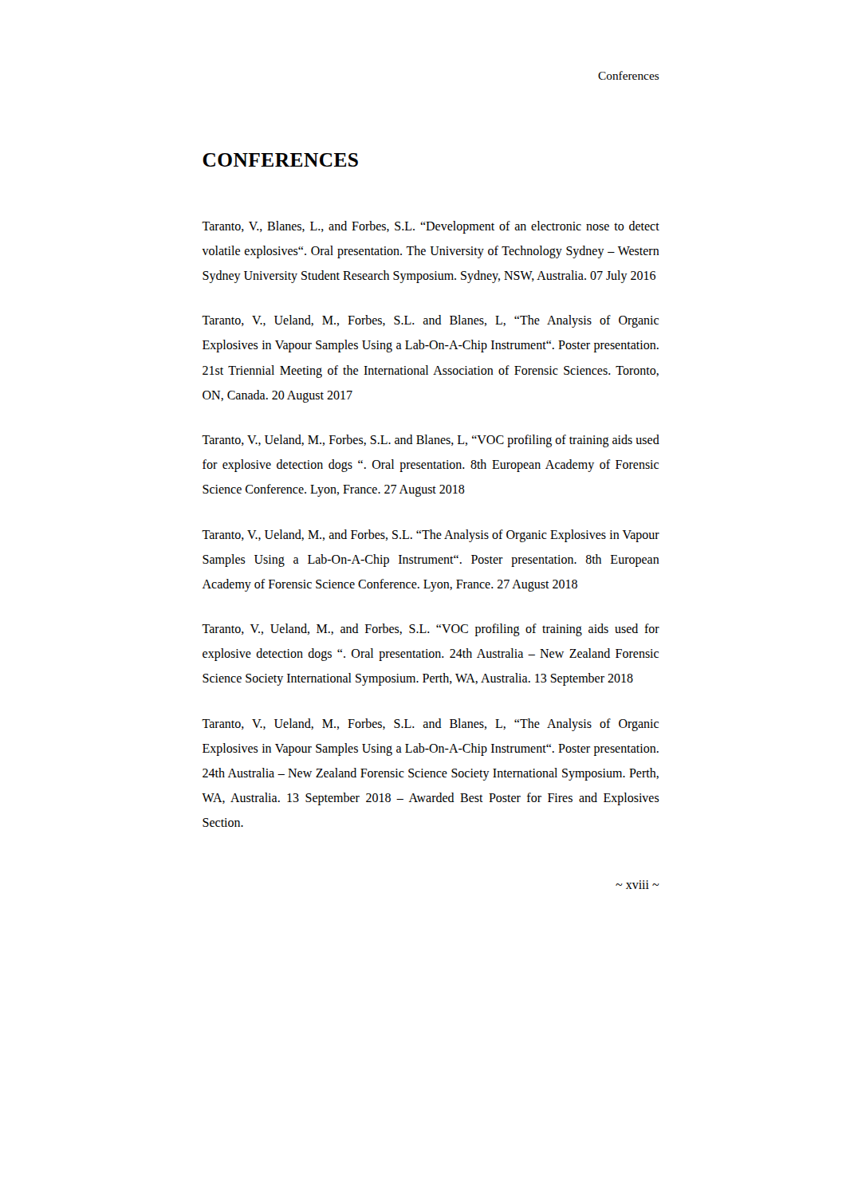Conferences
CONFERENCES
Taranto, V., Blanes, L., and Forbes, S.L. “Development of an electronic nose to detect volatile explosives“. Oral presentation. The University of Technology Sydney – Western Sydney University Student Research Symposium. Sydney, NSW, Australia. 07 July 2016
Taranto, V., Ueland, M., Forbes, S.L. and Blanes, L, “The Analysis of Organic Explosives in Vapour Samples Using a Lab-On-A-Chip Instrument“. Poster presentation. 21st Triennial Meeting of the International Association of Forensic Sciences. Toronto, ON, Canada. 20 August 2017
Taranto, V., Ueland, M., Forbes, S.L. and Blanes, L, “VOC profiling of training aids used for explosive detection dogs “. Oral presentation. 8th European Academy of Forensic Science Conference. Lyon, France. 27 August 2018
Taranto, V., Ueland, M., and Forbes, S.L. “The Analysis of Organic Explosives in Vapour Samples Using a Lab-On-A-Chip Instrument“. Poster presentation. 8th European Academy of Forensic Science Conference. Lyon, France. 27 August 2018
Taranto, V., Ueland, M., and Forbes, S.L. “VOC profiling of training aids used for explosive detection dogs “. Oral presentation. 24th Australia – New Zealand Forensic Science Society International Symposium. Perth, WA, Australia. 13 September 2018
Taranto, V., Ueland, M., Forbes, S.L. and Blanes, L, “The Analysis of Organic Explosives in Vapour Samples Using a Lab-On-A-Chip Instrument“. Poster presentation. 24th Australia – New Zealand Forensic Science Society International Symposium. Perth, WA, Australia. 13 September 2018 – Awarded Best Poster for Fires and Explosives Section.
~ xviii ~